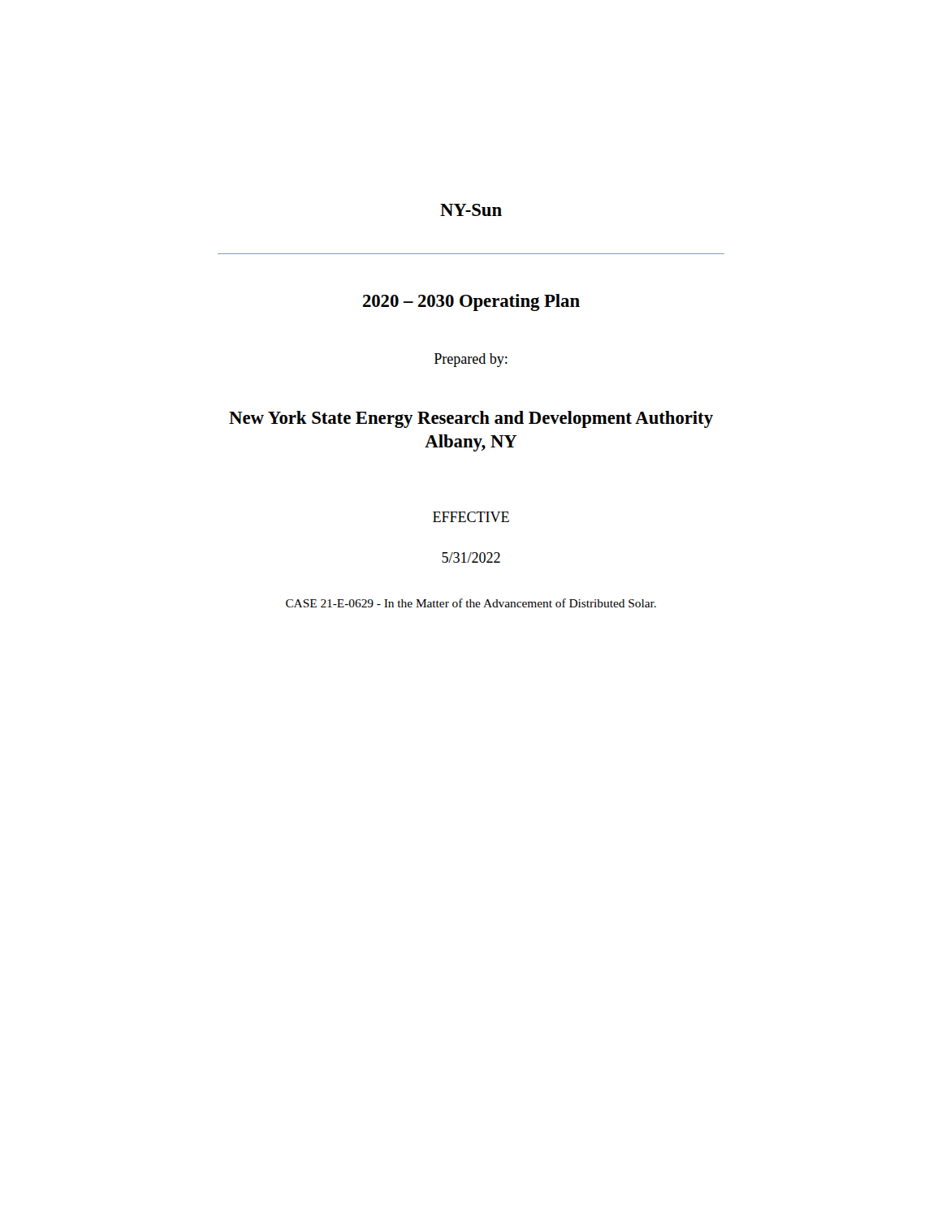NY-Sun
2020 – 2030 Operating Plan
Prepared by:
New York State Energy Research and Development Authority
Albany, NY
EFFECTIVE
5/31/2022
CASE 21-E-0629 - In the Matter of the Advancement of Distributed Solar.